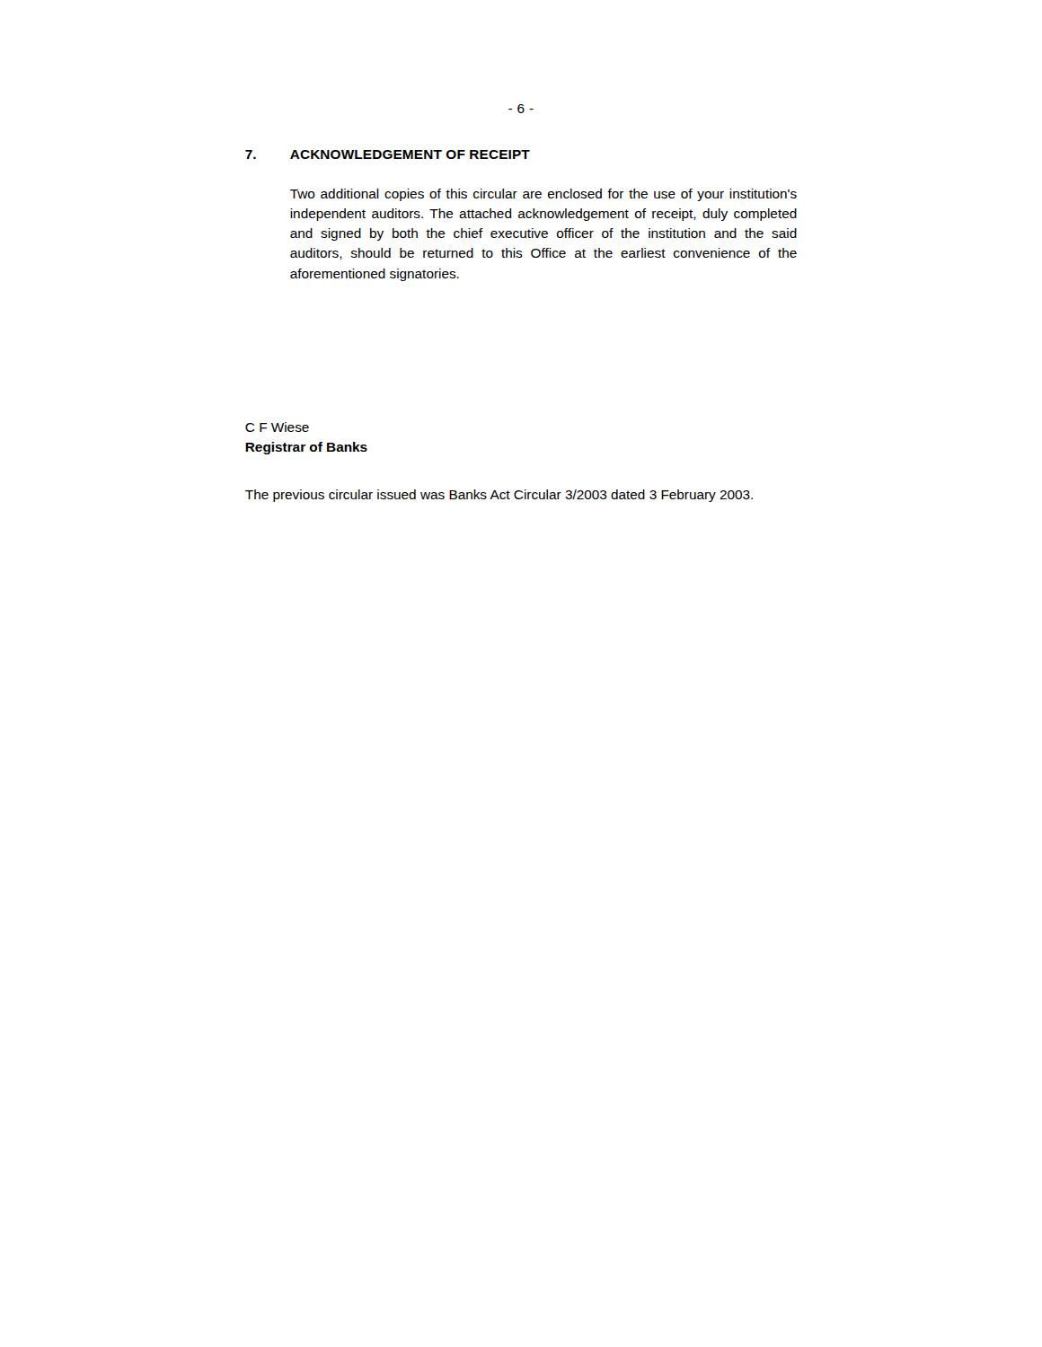- 6 -
7. ACKNOWLEDGEMENT OF RECEIPT
Two additional copies of this circular are enclosed for the use of your institution's independent auditors. The attached acknowledgement of receipt, duly completed and signed by both the chief executive officer of the institution and the said auditors, should be returned to this Office at the earliest convenience of the aforementioned signatories.
C F Wiese
Registrar of Banks
The previous circular issued was Banks Act Circular 3/2003 dated 3 February 2003.